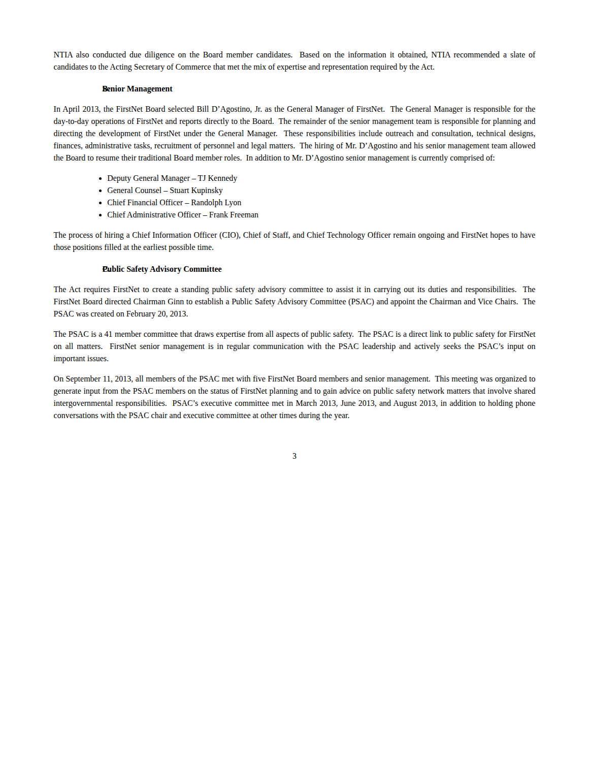NTIA also conducted due diligence on the Board member candidates. Based on the information it obtained, NTIA recommended a slate of candidates to the Acting Secretary of Commerce that met the mix of expertise and representation required by the Act.
B. Senior Management
In April 2013, the FirstNet Board selected Bill D’Agostino, Jr. as the General Manager of FirstNet. The General Manager is responsible for the day-to-day operations of FirstNet and reports directly to the Board. The remainder of the senior management team is responsible for planning and directing the development of FirstNet under the General Manager. These responsibilities include outreach and consultation, technical designs, finances, administrative tasks, recruitment of personnel and legal matters. The hiring of Mr. D’Agostino and his senior management team allowed the Board to resume their traditional Board member roles. In addition to Mr. D’Agostino senior management is currently comprised of:
Deputy General Manager – TJ Kennedy
General Counsel – Stuart Kupinsky
Chief Financial Officer – Randolph Lyon
Chief Administrative Officer – Frank Freeman
The process of hiring a Chief Information Officer (CIO), Chief of Staff, and Chief Technology Officer remain ongoing and FirstNet hopes to have those positions filled at the earliest possible time.
C. Public Safety Advisory Committee
The Act requires FirstNet to create a standing public safety advisory committee to assist it in carrying out its duties and responsibilities. The FirstNet Board directed Chairman Ginn to establish a Public Safety Advisory Committee (PSAC) and appoint the Chairman and Vice Chairs. The PSAC was created on February 20, 2013.
The PSAC is a 41 member committee that draws expertise from all aspects of public safety. The PSAC is a direct link to public safety for FirstNet on all matters. FirstNet senior management is in regular communication with the PSAC leadership and actively seeks the PSAC’s input on important issues.
On September 11, 2013, all members of the PSAC met with five FirstNet Board members and senior management. This meeting was organized to generate input from the PSAC members on the status of FirstNet planning and to gain advice on public safety network matters that involve shared intergovernmental responsibilities. PSAC’s executive committee met in March 2013, June 2013, and August 2013, in addition to holding phone conversations with the PSAC chair and executive committee at other times during the year.
3